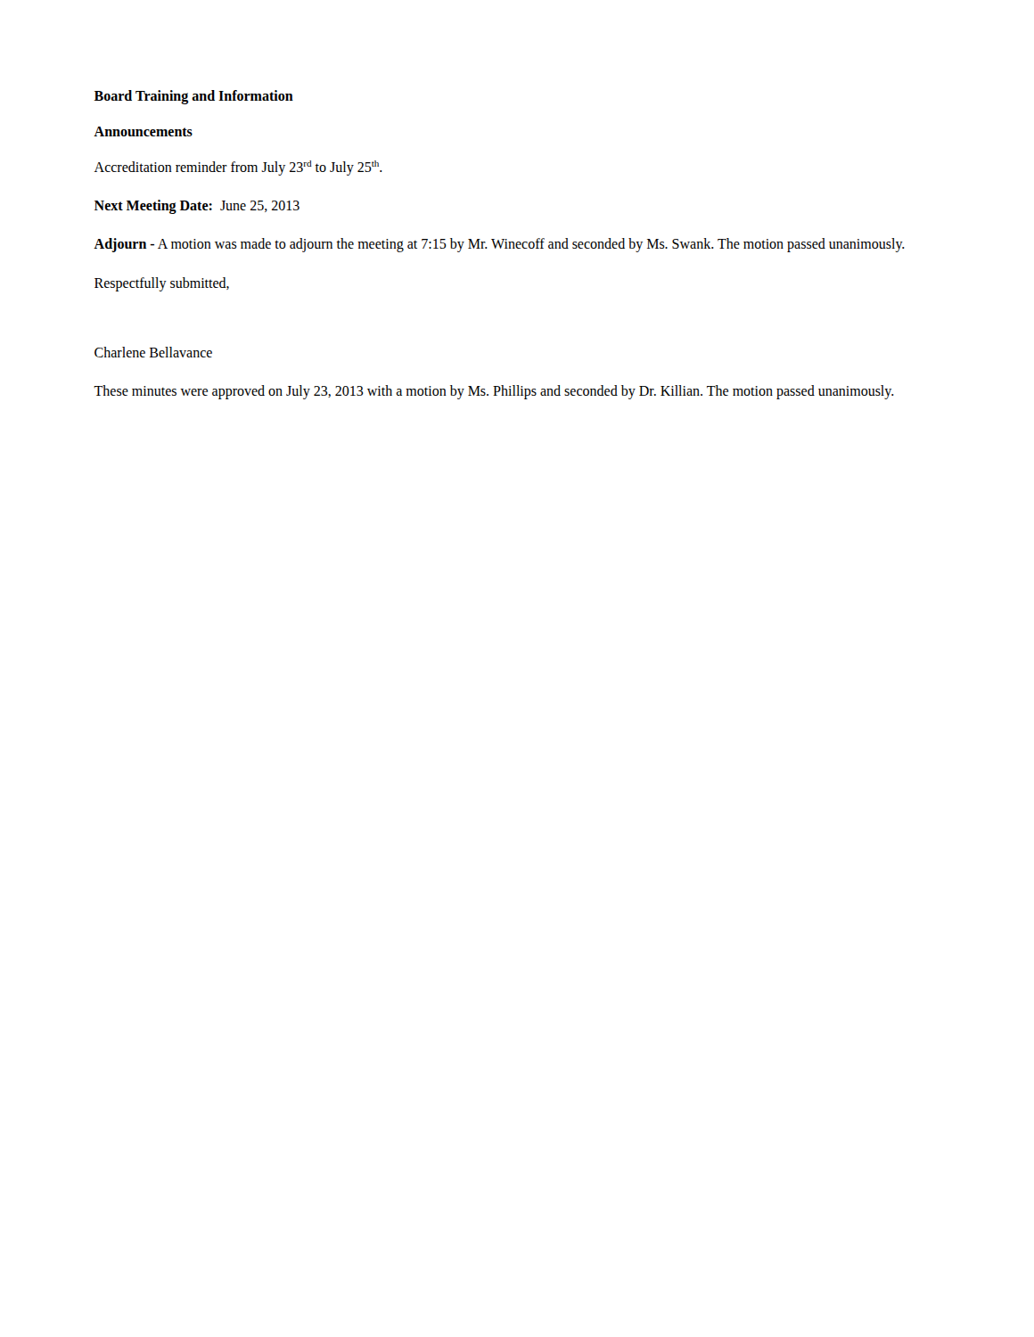Board Training and Information
Announcements
Accreditation reminder from July 23rd to July 25th.
Next Meeting Date: June 25, 2013
Adjourn - A motion was made to adjourn the meeting at 7:15 by Mr. Winecoff and seconded by Ms. Swank. The motion passed unanimously.
Respectfully submitted,
Charlene Bellavance
These minutes were approved on July 23, 2013 with a motion by Ms. Phillips and seconded by Dr. Killian. The motion passed unanimously.